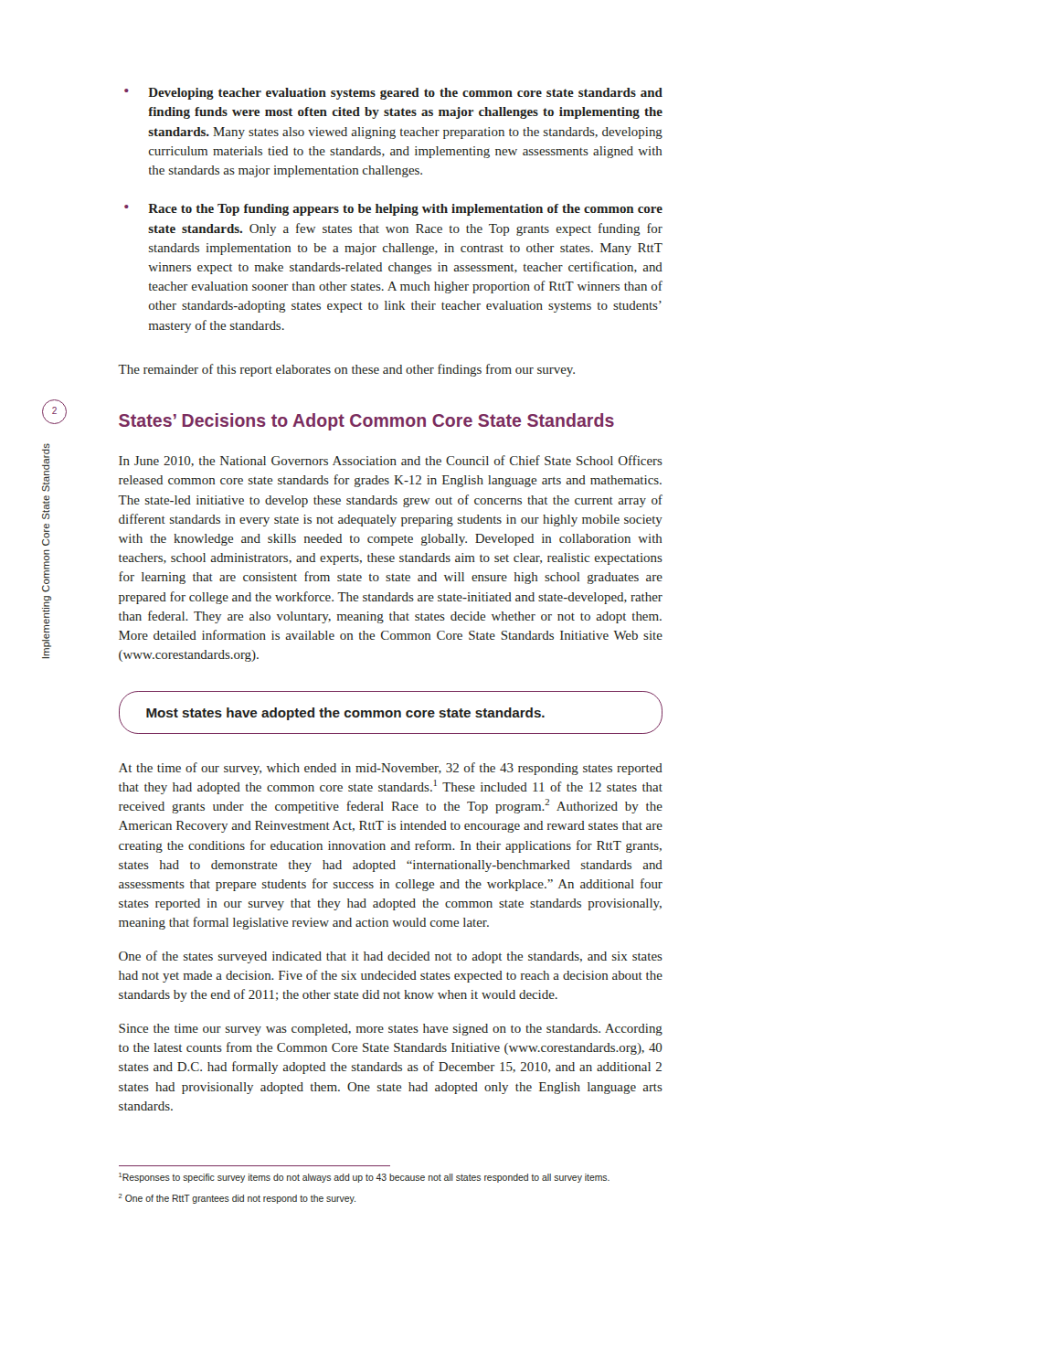2
Implementing Common Core State Standards
Developing teacher evaluation systems geared to the common core state standards and finding funds were most often cited by states as major challenges to implementing the standards. Many states also viewed aligning teacher preparation to the standards, developing curriculum materials tied to the standards, and implementing new assessments aligned with the standards as major implementation challenges.
Race to the Top funding appears to be helping with implementation of the common core state standards. Only a few states that won Race to the Top grants expect funding for standards implementation to be a major challenge, in contrast to other states. Many RttT winners expect to make standards-related changes in assessment, teacher certification, and teacher evaluation sooner than other states. A much higher proportion of RttT winners than of other standards-adopting states expect to link their teacher evaluation systems to students’ mastery of the standards.
The remainder of this report elaborates on these and other findings from our survey.
States’ Decisions to Adopt Common Core State Standards
In June 2010, the National Governors Association and the Council of Chief State School Officers released common core state standards for grades K-12 in English language arts and mathematics. The state-led initiative to develop these standards grew out of concerns that the current array of different standards in every state is not adequately preparing students in our highly mobile society with the knowledge and skills needed to compete globally. Developed in collaboration with teachers, school administrators, and experts, these standards aim to set clear, realistic expectations for learning that are consistent from state to state and will ensure high school graduates are prepared for college and the workforce. The standards are state-initiated and state-developed, rather than federal. They are also voluntary, meaning that states decide whether or not to adopt them. More detailed information is available on the Common Core State Standards Initiative Web site (www.corestandards.org).
Most states have adopted the common core state standards.
At the time of our survey, which ended in mid-November, 32 of the 43 responding states reported that they had adopted the common core state standards.1 These included 11 of the 12 states that received grants under the competitive federal Race to the Top program.2 Authorized by the American Recovery and Reinvestment Act, RttT is intended to encourage and reward states that are creating the conditions for education innovation and reform. In their applications for RttT grants, states had to demonstrate they had adopted “internationally-benchmarked standards and assessments that prepare students for success in college and the workplace.” An additional four states reported in our survey that they had adopted the common state standards provisionally, meaning that formal legislative review and action would come later.
One of the states surveyed indicated that it had decided not to adopt the standards, and six states had not yet made a decision. Five of the six undecided states expected to reach a decision about the standards by the end of 2011; the other state did not know when it would decide.
Since the time our survey was completed, more states have signed on to the standards. According to the latest counts from the Common Core State Standards Initiative (www.corestandards.org), 40 states and D.C. had formally adopted the standards as of December 15, 2010, and an additional 2 states had provisionally adopted them. One state had adopted only the English language arts standards.
1Responses to specific survey items do not always add up to 43 because not all states responded to all survey items.
2 One of the RttT grantees did not respond to the survey.